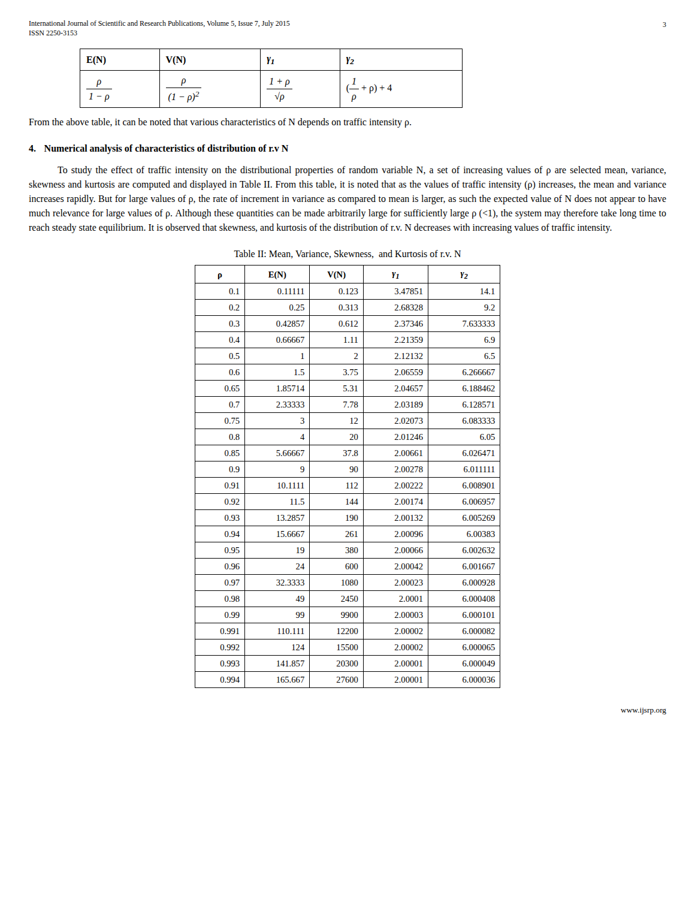International Journal of Scientific and Research Publications, Volume 5, Issue 7, July 2015
ISSN 2250-3153
3
| E(N) | V(N) | γ 1 | γ 2 |
| --- | --- | --- | --- |
| ρ 1 − ρ | ρ (1 − ρ) 2 | 1 + ρ √ρ | ( 1 ρ + ρ) + 4 |
From the above table, it can be noted that various characteristics of N depends on traffic intensity ρ.
4. Numerical analysis of characteristics of distribution of r.v N
To study the effect of traffic intensity on the distributional properties of random variable N, a set of increasing values of ρ are selected mean, variance, skewness and kurtosis are computed and displayed in Table II. From this table, it is noted that as the values of traffic intensity (ρ) increases, the mean and variance increases rapidly. But for large values of ρ, the rate of increment in variance as compared to mean is larger, as such the expected value of N does not appear to have much relevance for large values of ρ. Although these quantities can be made arbitrarily large for sufficiently large ρ (<1), the system may therefore take long time to reach steady state equilibrium. It is observed that skewness, and kurtosis of the distribution of r.v. N decreases with increasing values of traffic intensity.
Table II: Mean, Variance, Skewness, and Kurtosis of r.v. N
| ρ | E(N) | V(N) | γ 1 | γ 2 |
| --- | --- | --- | --- | --- |
| 0.1 | 0.11111 | 0.123 | 3.47851 | 14.1 |
| 0.2 | 0.25 | 0.313 | 2.68328 | 9.2 |
| 0.3 | 0.42857 | 0.612 | 2.37346 | 7.633333 |
| 0.4 | 0.66667 | 1.11 | 2.21359 | 6.9 |
| 0.5 | 1 | 2 | 2.12132 | 6.5 |
| 0.6 | 1.5 | 3.75 | 2.06559 | 6.266667 |
| 0.65 | 1.85714 | 5.31 | 2.04657 | 6.188462 |
| 0.7 | 2.33333 | 7.78 | 2.03189 | 6.128571 |
| 0.75 | 3 | 12 | 2.02073 | 6.083333 |
| 0.8 | 4 | 20 | 2.01246 | 6.05 |
| 0.85 | 5.66667 | 37.8 | 2.00661 | 6.026471 |
| 0.9 | 9 | 90 | 2.00278 | 6.011111 |
| 0.91 | 10.1111 | 112 | 2.00222 | 6.008901 |
| 0.92 | 11.5 | 144 | 2.00174 | 6.006957 |
| 0.93 | 13.2857 | 190 | 2.00132 | 6.005269 |
| 0.94 | 15.6667 | 261 | 2.00096 | 6.00383 |
| 0.95 | 19 | 380 | 2.00066 | 6.002632 |
| 0.96 | 24 | 600 | 2.00042 | 6.001667 |
| 0.97 | 32.3333 | 1080 | 2.00023 | 6.000928 |
| 0.98 | 49 | 2450 | 2.0001 | 6.000408 |
| 0.99 | 99 | 9900 | 2.00003 | 6.000101 |
| 0.991 | 110.111 | 12200 | 2.00002 | 6.000082 |
| 0.992 | 124 | 15500 | 2.00002 | 6.000065 |
| 0.993 | 141.857 | 20300 | 2.00001 | 6.000049 |
| 0.994 | 165.667 | 27600 | 2.00001 | 6.000036 |
www.ijsrp.org